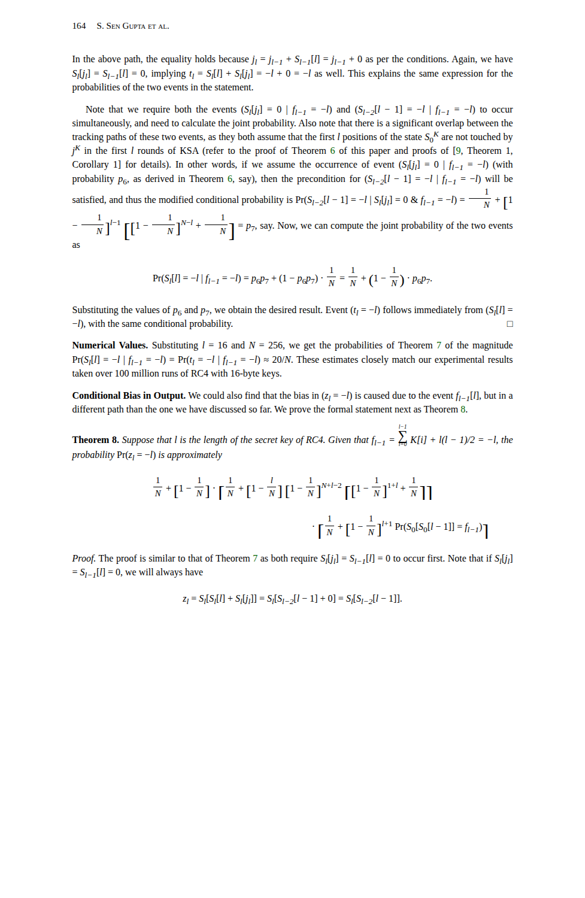164 S. Sen Gupta et al.
In the above path, the equality holds because jl = jl−1 + Sl−1[l] = jl−1 + 0 as per the conditions. Again, we have Sl[jl] = Sl−1[l] = 0, implying tl = Sl[l] + Sl[jl] = −l + 0 = −l as well. This explains the same expression for the probabilities of the two events in the statement.
Note that we require both the events (Sl[jl] = 0 | fl−1 = −l) and (Sl−2[l − 1] = −l | fl−1 = −l) to occur simultaneously, and need to calculate the joint probability. Also note that there is a significant overlap between the tracking paths of these two events, as they both assume that the first l positions of the state S0K are not touched by jK in the first l rounds of KSA (refer to the proof of Theorem 6 of this paper and proofs of [9, Theorem 1, Corollary 1] for details). In other words, if we assume the occurrence of event (Sl[jl] = 0 | fl−1 = −l) (with probability p6, as derived in Theorem 6, say), then the precondition for (Sl−2[l − 1] = −l | fl−1 = −l) will be satisfied, and thus the modified conditional probability is Pr(Sl−2[l − 1] = −l | Sl[jl] = 0 & fl−1 = −l) = 1 N + [1 − 1 N]l−1 [[1 − 1 N]N−l + 1 N] = p7, say. Now, we can compute the joint probability of the two events as
Pr(Sl[l] = −l | fl−1 = −l) = p6p7 + (1 − p6p7) · 1 N = 1 N + (1 − 1 N) · p6p7.
Substituting the values of p6 and p7, we obtain the desired result. Event (tl = −l) follows immediately from (Sl[l] = −l), with the same conditional probability. □
Numerical Values. Substituting l = 16 and N = 256, we get the probabilities of Theorem 7 of the magnitude Pr(Sl[l] = −l | fl−1 = −l) = Pr(tl = −l | fl−1 = −l) ≈ 20/N. These estimates closely match our experimental results taken over 100 million runs of RC4 with 16-byte keys.
Conditional Bias in Output. We could also find that the bias in (zl = −l) is caused due to the event fl−1[l], but in a different path than the one we have discussed so far. We prove the formal statement next as Theorem 8.
Theorem 8. Suppose that l is the length of the secret key of RC4. Given that fl−1 = l−1∑i=0 K[i] + l(l − 1)/2 = −l, the probability Pr(zl = −l) is approximately
1 N + [1 − 1 N] · [1 N + [1 − lN] [1 − 1 N]N+l−2 [[1 − 1 N]1+l + 1 N]]
· [1 N + [1 − 1 N]l+1 Pr(S0[S0[l − 1]] = fl−1)]
Proof. The proof is similar to that of Theorem 7 as both require Sl[jl] = Sl−1[l] = 0 to occur first. Note that if Sl[jl] = Sl−1[l] = 0, we will always have
zl = Sl[Sl[l] + Sl[jl]] = Sl[Sl−2[l − 1] + 0] = Sl[Sl−2[l − 1]].